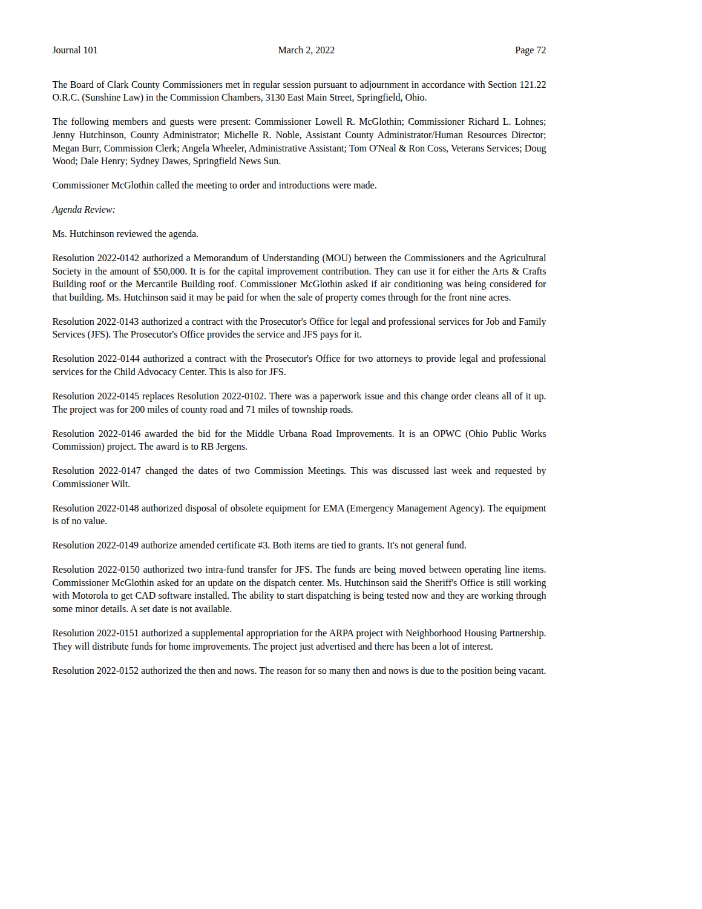Journal 101 March 2, 2022 Page 72
The Board of Clark County Commissioners met in regular session pursuant to adjournment in accordance with Section 121.22 O.R.C. (Sunshine Law) in the Commission Chambers, 3130 East Main Street, Springfield, Ohio.
The following members and guests were present: Commissioner Lowell R. McGlothin; Commissioner Richard L. Lohnes; Jenny Hutchinson, County Administrator; Michelle R. Noble, Assistant County Administrator/Human Resources Director; Megan Burr, Commission Clerk; Angela Wheeler, Administrative Assistant; Tom O'Neal & Ron Coss, Veterans Services; Doug Wood; Dale Henry; Sydney Dawes, Springfield News Sun.
Commissioner McGlothin called the meeting to order and introductions were made.
Agenda Review:
Ms. Hutchinson reviewed the agenda.
Resolution 2022-0142 authorized a Memorandum of Understanding (MOU) between the Commissioners and the Agricultural Society in the amount of $50,000. It is for the capital improvement contribution. They can use it for either the Arts & Crafts Building roof or the Mercantile Building roof. Commissioner McGlothin asked if air conditioning was being considered for that building. Ms. Hutchinson said it may be paid for when the sale of property comes through for the front nine acres.
Resolution 2022-0143 authorized a contract with the Prosecutor's Office for legal and professional services for Job and Family Services (JFS). The Prosecutor's Office provides the service and JFS pays for it.
Resolution 2022-0144 authorized a contract with the Prosecutor's Office for two attorneys to provide legal and professional services for the Child Advocacy Center. This is also for JFS.
Resolution 2022-0145 replaces Resolution 2022-0102. There was a paperwork issue and this change order cleans all of it up. The project was for 200 miles of county road and 71 miles of township roads.
Resolution 2022-0146 awarded the bid for the Middle Urbana Road Improvements. It is an OPWC (Ohio Public Works Commission) project. The award is to RB Jergens.
Resolution 2022-0147 changed the dates of two Commission Meetings. This was discussed last week and requested by Commissioner Wilt.
Resolution 2022-0148 authorized disposal of obsolete equipment for EMA (Emergency Management Agency). The equipment is of no value.
Resolution 2022-0149 authorize amended certificate #3. Both items are tied to grants. It's not general fund.
Resolution 2022-0150 authorized two intra-fund transfer for JFS. The funds are being moved between operating line items. Commissioner McGlothin asked for an update on the dispatch center. Ms. Hutchinson said the Sheriff's Office is still working with Motorola to get CAD software installed. The ability to start dispatching is being tested now and they are working through some minor details. A set date is not available.
Resolution 2022-0151 authorized a supplemental appropriation for the ARPA project with Neighborhood Housing Partnership. They will distribute funds for home improvements. The project just advertised and there has been a lot of interest.
Resolution 2022-0152 authorized the then and nows. The reason for so many then and nows is due to the position being vacant.